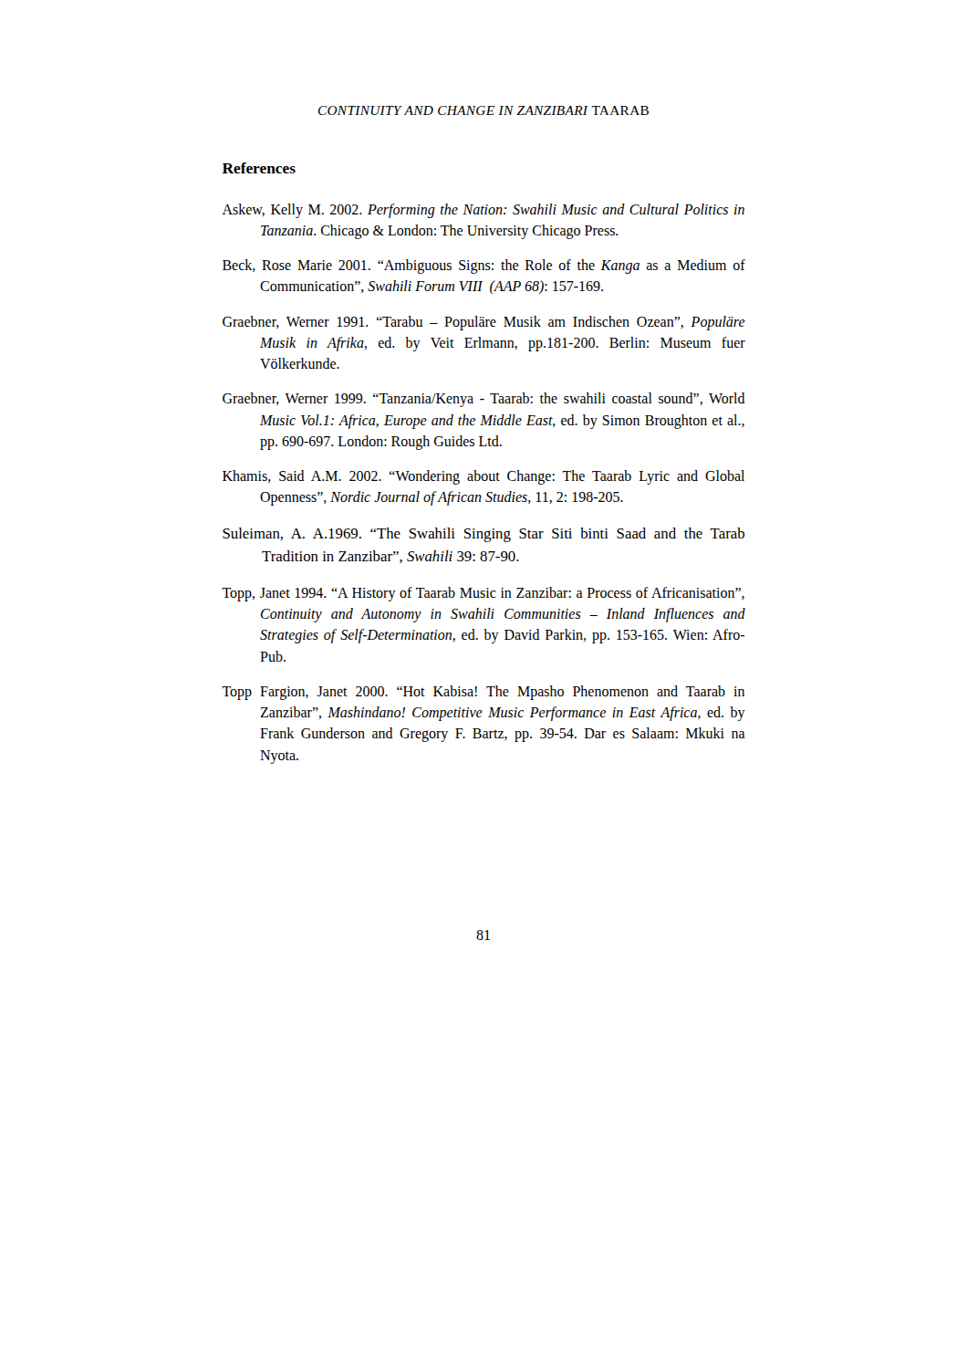CONTINUITY AND CHANGE IN ZANZIBARI TAARAB
References
Askew, Kelly M. 2002. Performing the Nation: Swahili Music and Cultural Politics in Tanzania. Chicago & London: The University Chicago Press.
Beck, Rose Marie 2001. “Ambiguous Signs: the Role of the Kanga as a Medium of Communication”, Swahili Forum VIII (AAP 68): 157-169.
Graebner, Werner 1991. “Tarabu – Populäre Musik am Indischen Ozean”, Populäre Musik in Afrika, ed. by Veit Erlmann, pp.181-200. Berlin: Museum fuer Völkerkunde.
Graebner, Werner 1999. “Tanzania/Kenya - Taarab: the swahili coastal sound”, World Music Vol.1: Africa, Europe and the Middle East, ed. by Simon Broughton et al., pp. 690-697. London: Rough Guides Ltd.
Khamis, Said A.M. 2002. “Wondering about Change: The Taarab Lyric and Global Openness”, Nordic Journal of African Studies, 11, 2: 198-205.
Suleiman, A. A.1969. “The Swahili Singing Star Siti binti Saad and the Tarab Tradition in Zanzibar”, Swahili 39: 87-90.
Topp, Janet 1994. “A History of Taarab Music in Zanzibar: a Process of Africanisation”, Continuity and Autonomy in Swahili Communities – Inland Influences and Strategies of Self-Determination, ed. by David Parkin, pp. 153-165. Wien: Afro-Pub.
Topp Fargion, Janet 2000. “Hot Kabisa! The Mpasho Phenomenon and Taarab in Zanzibar”, Mashindano! Competitive Music Performance in East Africa, ed. by Frank Gunderson and Gregory F. Bartz, pp. 39-54. Dar es Salaam: Mkuki na Nyota.
81